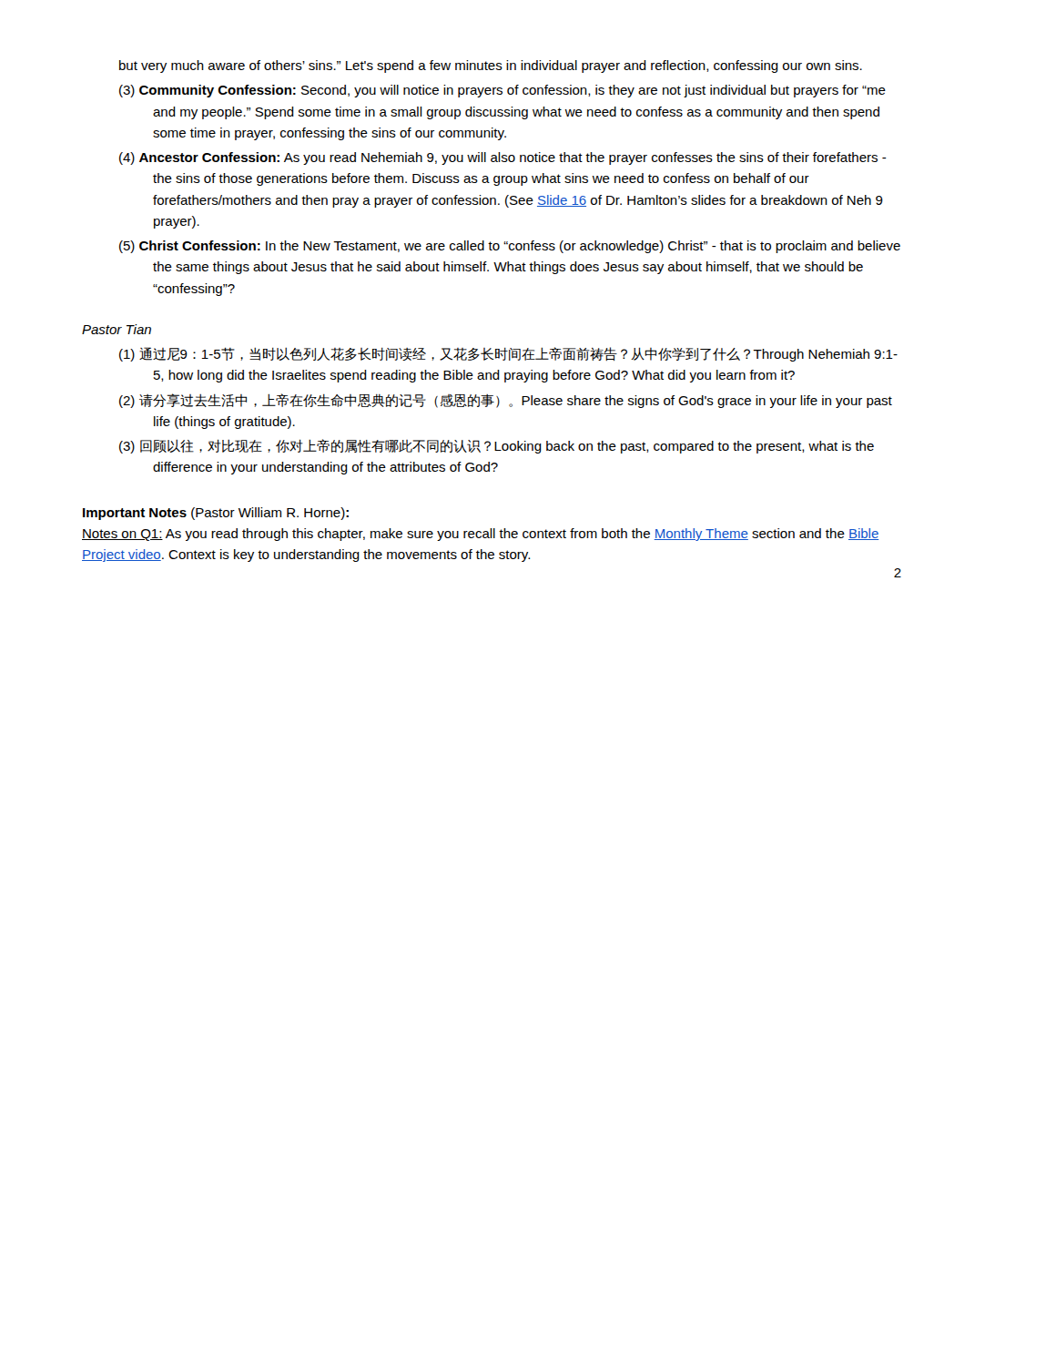but very much aware of others’ sins.” Let's spend a few minutes in individual prayer and reflection, confessing our own sins.
(3) Community Confession: Second, you will notice in prayers of confession, is they are not just individual but prayers for “me and my people.” Spend some time in a small group discussing what we need to confess as a community and then spend some time in prayer, confessing the sins of our community.
(4) Ancestor Confession: As you read Nehemiah 9, you will also notice that the prayer confesses the sins of their forefathers - the sins of those generations before them. Discuss as a group what sins we need to confess on behalf of our forefathers/mothers and then pray a prayer of confession. (See Slide 16 of Dr. Hamlton’s slides for a breakdown of Neh 9 prayer).
(5) Christ Confession: In the New Testament, we are called to “confess (or acknowledge) Christ” - that is to proclaim and believe the same things about Jesus that he said about himself. What things does Jesus say about himself, that we should be “confessing”?
Pastor Tian
(1) 通过尼9：1-5节，当时以色列人花多长时间读经，又花多长时间在上帝面前祷告？从中你学到了什么？Through Nehemiah 9:1-5, how long did the Israelites spend reading the Bible and praying before God? What did you learn from it?
(2) 请分享过去生活中，上帝在你生命中恩典的记号（感恩的事）。Please share the signs of God's grace in your life in your past life (things of gratitude).
(3) 回顾以往，对比现在，你对上帝的属性有哪此不同的认识？Looking back on the past, compared to the present, what is the difference in your understanding of the attributes of God?
Important Notes (Pastor William R. Horne):
Notes on Q1: As you read through this chapter, make sure you recall the context from both the Monthly Theme section and the Bible Project video. Context is key to understanding the movements of the story.
2